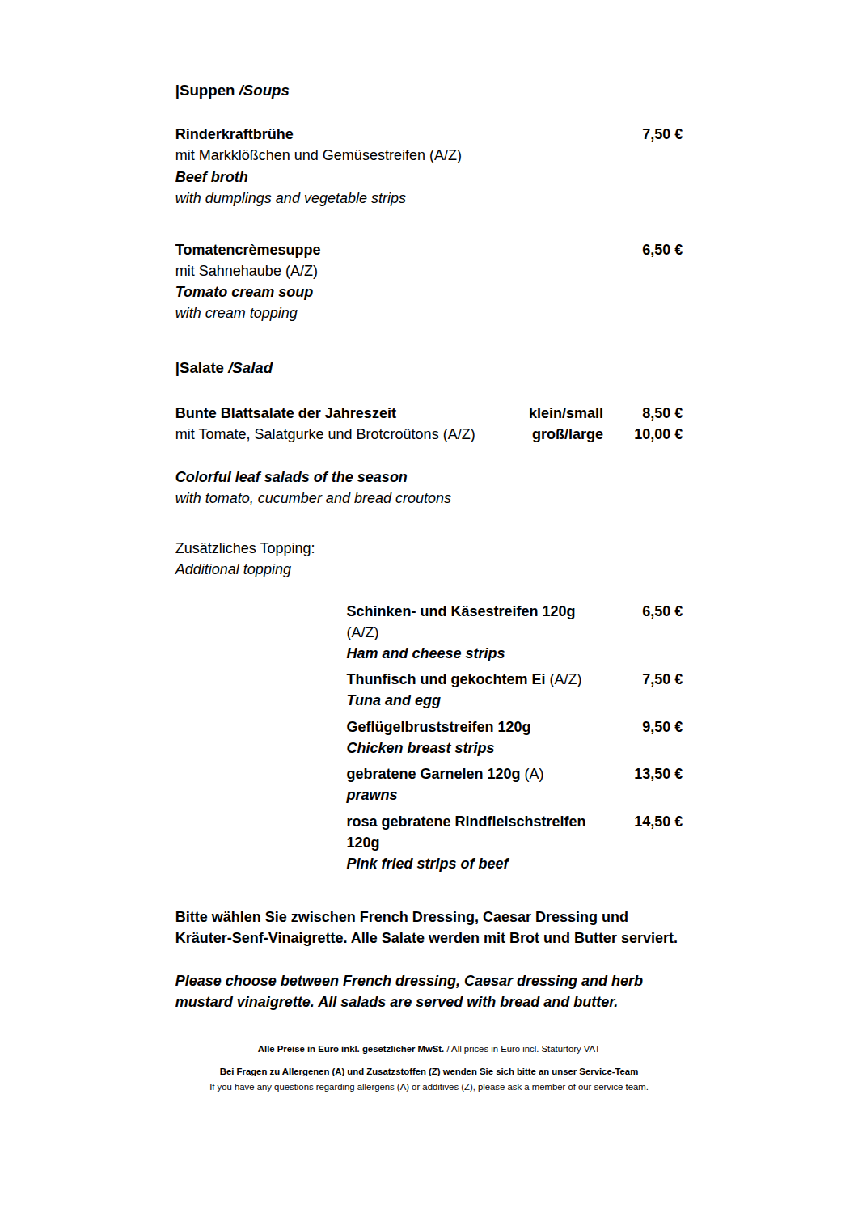|Suppen /Soups
Rinderkraftbrühe
mit Markklößchen und Gemüsestreifen (A/Z)
Beef broth
with dumplings and vegetable strips
7,50 €
Tomatencrèmesuppe
mit Sahnehaube (A/Z)
Tomato cream soup
with cream topping
6,50 €
|Salate /Salad
Bunte Blattsalate der Jahreszeit
klein/small
8,50 €
mit Tomate, Salatgurke und Brotcroûtons (A/Z)
groß/large
10,00 €
Colorful leaf salads of the season
with tomato, cucumber and bread croutons
Zusätzliches Topping: Additional topping
Schinken- und Käsestreifen 120g (A/Z)
6,50 €
Ham and cheese strips
Thunfisch und gekochtem Ei (A/Z)
7,50 €
Tuna and egg
Geflügelbruststreifen 120g
9,50 €
Chicken breast strips
gebratene Garnelen 120g (A)
13,50 €
prawns
rosa gebratene Rindfleischstreifen 120g
14,50 €
Pink fried strips of beef
Bitte wählen Sie zwischen French Dressing, Caesar Dressing und Kräuter-Senf-Vinaigrette. Alle Salate werden mit Brot und Butter serviert.
Please choose between French dressing, Caesar dressing and herb mustard vinaigrette. All salads are served with bread and butter.
Alle Preise in Euro inkl. gesetzlicher MwSt. / All prices in Euro incl. Staturtory VAT
Bei Fragen zu Allergenen (A) und Zusatzstoffen (Z) wenden Sie sich bitte an unser Service-Team If you have any questions regarding allergens (A) or additives (Z), please ask a member of our service team.